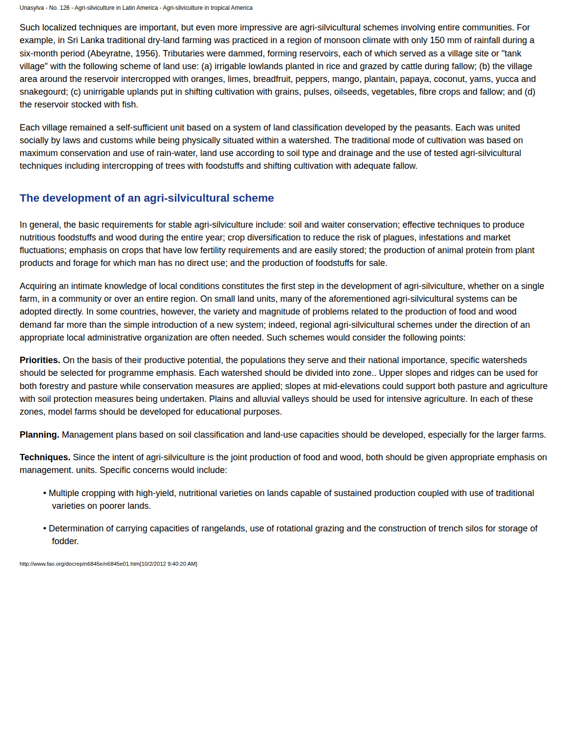Unasylva - No. 126 - Agri-silviculture in Latin America - Agri-silviculture in tropical America
Such localized techniques are important, but even more impressive are agri-silvicultural schemes involving entire communities. For example, in Sri Lanka traditional dry-land farming was practiced in a region of monsoon climate with only 150 mm of rainfall during a six-month period (Abeyratne, 1956). Tributaries were dammed, forming reservoirs, each of which served as a village site or "tank village" with the following scheme of land use: (a) irrigable lowlands planted in rice and grazed by cattle during fallow; (b) the village area around the reservoir intercropped with oranges, limes, breadfruit, peppers, mango, plantain, papaya, coconut, yams, yucca and snakegourd; (c) unirrigable uplands put in shifting cultivation with grains, pulses, oilseeds, vegetables, fibre crops and fallow; and (d) the reservoir stocked with fish.
Each village remained a self-sufficient unit based on a system of land classification developed by the peasants. Each was united socially by laws and customs while being physically situated within a watershed. The traditional mode of cultivation was based on maximum conservation and use of rain-water, land use according to soil type and drainage and the use of tested agri-silvicultural techniques including intercropping of trees with foodstuffs and shifting cultivation with adequate fallow.
The development of an agri-silvicultural scheme
In general, the basic requirements for stable agri-silviculture include: soil and waiter conservation; effective techniques to produce nutritious foodstuffs and wood during the entire year; crop diversification to reduce the risk of plagues, infestations and market fluctuations; emphasis on crops that have low fertility requirements and are easily stored; the production of animal protein from plant products and forage for which man has no direct use; and the production of foodstuffs for sale.
Acquiring an intimate knowledge of local conditions constitutes the first step in the development of agri-silviculture, whether on a single farm, in a community or over an entire region. On small land units, many of the aforementioned agri-silvicultural systems can be adopted directly. In some countries, however, the variety and magnitude of problems related to the production of food and wood demand far more than the simple introduction of a new system; indeed, regional agri-silvicultural schemes under the direction of an appropriate local administrative organization are often needed. Such schemes would consider the following points:
Priorities. On the basis of their productive potential, the populations they serve and their national importance, specific watersheds should be selected for programme emphasis. Each watershed should be divided into zone.. Upper slopes and ridges can be used for both forestry and pasture while conservation measures are applied; slopes at mid-elevations could support both pasture and agriculture with soil protection measures being undertaken. Plains and alluvial valleys should be used for intensive agriculture. In each of these zones, model farms should be developed for educational purposes.
Planning. Management plans based on soil classification and land-use capacities should be developed, especially for the larger farms.
Techniques. Since the intent of agri-silviculture is the joint production of food and wood, both should be given appropriate emphasis on management. units. Specific concerns would include:
• Multiple cropping with high-yield, nutritional varieties on lands capable of sustained production coupled with use of traditional varieties on poorer lands.
• Determination of carrying capacities of rangelands, use of rotational grazing and the construction of trench silos for storage of fodder.
http://www.fao.org/docrep/n6845e/n6845e01.htm[10/2/2012 9:40:20 AM]